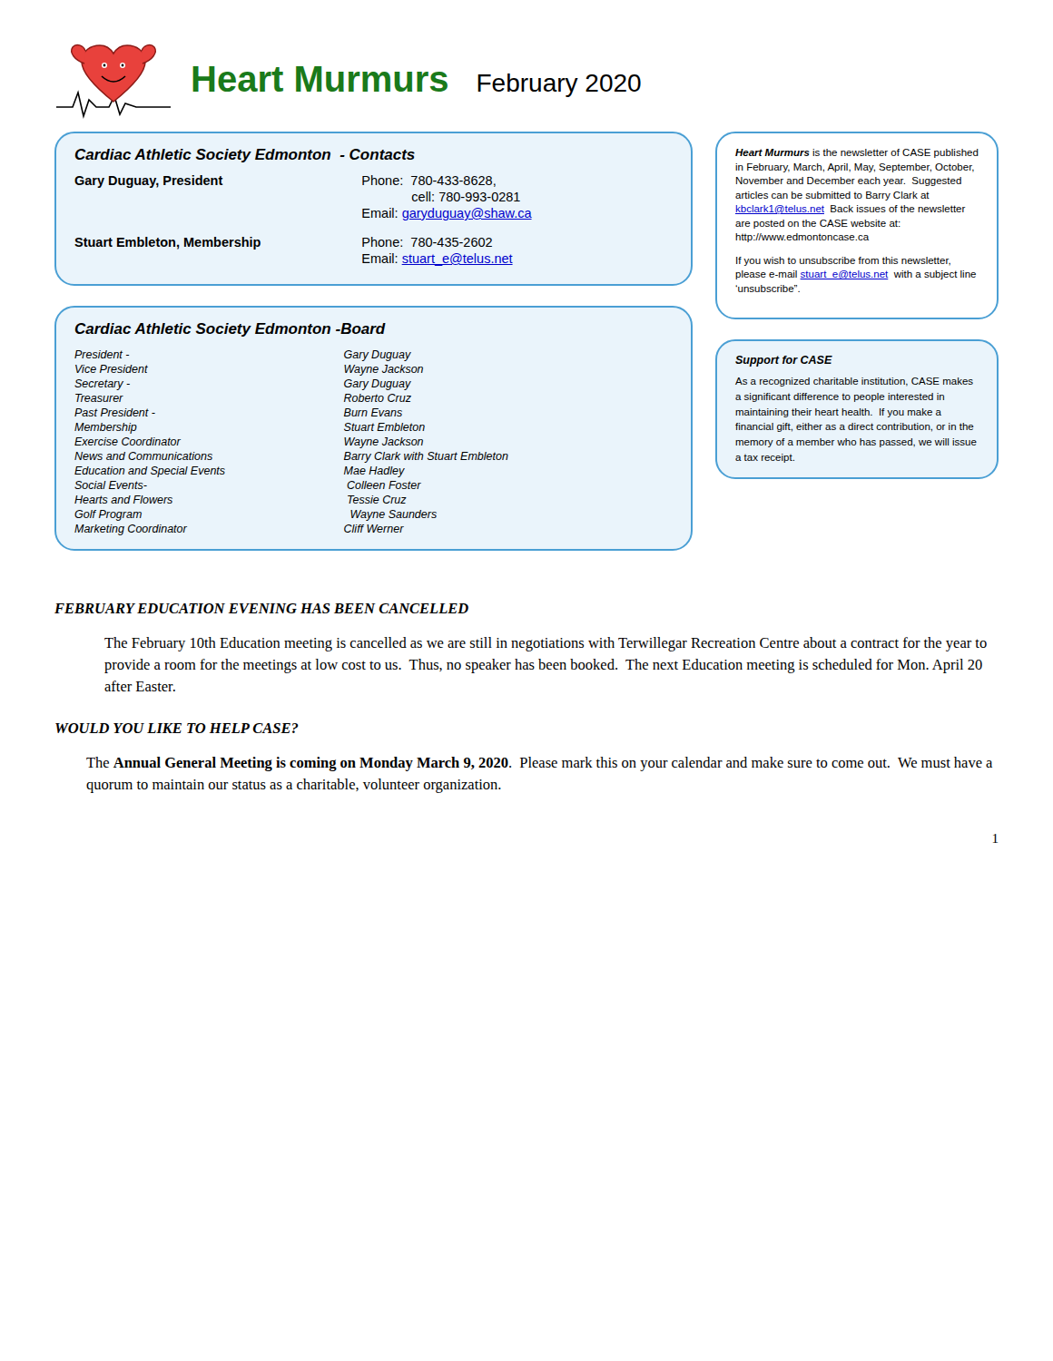Heart Murmurs
February 2020
Cardiac Athletic Society Edmonton - Contacts
Gary Duguay, President
Phone: 780-433-8628,
cell: 780-993-0281
Email: garyduguay@shaw.ca
Stuart Embleton, Membership
Phone: 780-435-2602
Email: stuart_e@telus.net
Cardiac Athletic Society Edmonton -Board
| President - | Gary Duguay |
| Vice President | Wayne Jackson |
| Secretary - | Gary Duguay |
| Treasurer | Roberto Cruz |
| Past President - | Burn Evans |
| Membership | Stuart Embleton |
| Exercise Coordinator | Wayne Jackson |
| News and Communications | Barry Clark with Stuart Embleton |
| Education and Special Events | Mae Hadley |
| Social Events- | Colleen Foster |
| Hearts and Flowers | Tessie Cruz |
| Golf Program | Wayne Saunders |
| Marketing Coordinator | Cliff Werner |
Heart Murmurs is the newsletter of CASE published in February, March, April, May, September, October, November and December each year. Suggested articles can be submitted to Barry Clark at kbclark1@telus.net Back issues of the newsletter are posted on the CASE website at: http://www.edmontoncase.ca
If you wish to unsubscribe from this newsletter, please e-mail stuart_e@telus.net with a subject line ‘unsubscribe”.
Support for CASE
As a recognized charitable institution, CASE makes a significant difference to people interested in maintaining their heart health. If you make a financial gift, either as a direct contribution, or in the memory of a member who has passed, we will issue a tax receipt.
FEBRUARY EDUCATION EVENING HAS BEEN CANCELLED
The February 10th Education meeting is cancelled as we are still in negotiations with Terwillegar Recreation Centre about a contract for the year to provide a room for the meetings at low cost to us. Thus, no speaker has been booked. The next Education meeting is scheduled for Mon. April 20 after Easter.
WOULD YOU LIKE TO HELP CASE?
The Annual General Meeting is coming on Monday March 9, 2020. Please mark this on your calendar and make sure to come out. We must have a quorum to maintain our status as a charitable, volunteer organization.
1